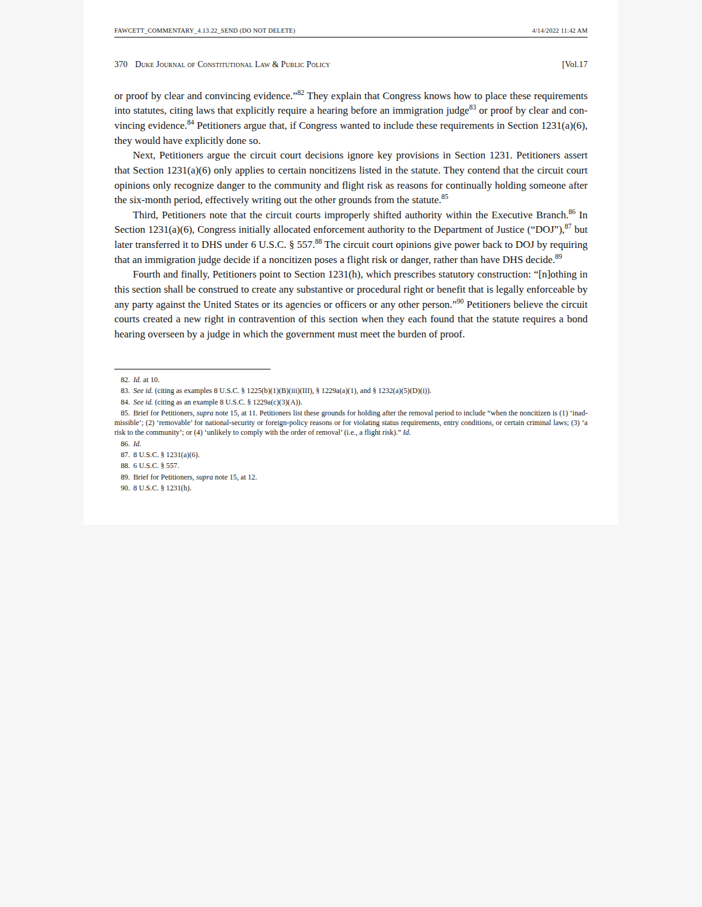FAWCETT_COMMENTARY_4.13.22_SEND (DO NOT DELETE) 4/14/2022 11:42 AM
370 Duke Journal of Constitutional Law & Public Policy [Vol.17
or proof by clear and convincing evidence.”82 They explain that Congress knows how to place these requirements into statutes, citing laws that explicitly require a hearing before an immigration judge83 or proof by clear and convincing evidence.84 Petitioners argue that, if Congress wanted to include these requirements in Section 1231(a)(6), they would have explicitly done so.
Next, Petitioners argue the circuit court decisions ignore key provisions in Section 1231. Petitioners assert that Section 1231(a)(6) only applies to certain noncitizens listed in the statute. They contend that the circuit court opinions only recognize danger to the community and flight risk as reasons for continually holding someone after the six-month period, effectively writing out the other grounds from the statute.85
Third, Petitioners note that the circuit courts improperly shifted authority within the Executive Branch.86 In Section 1231(a)(6), Congress initially allocated enforcement authority to the Department of Justice (“DOJ”),87 but later transferred it to DHS under 6 U.S.C. § 557.88 The circuit court opinions give power back to DOJ by requiring that an immigration judge decide if a noncitizen poses a flight risk or danger, rather than have DHS decide.89
Fourth and finally, Petitioners point to Section 1231(h), which prescribes statutory construction: “[n]othing in this section shall be construed to create any substantive or procedural right or benefit that is legally enforceable by any party against the United States or its agencies or officers or any other person.”90 Petitioners believe the circuit courts created a new right in contravention of this section when they each found that the statute requires a bond hearing overseen by a judge in which the government must meet the burden of proof.
82. Id. at 10.
83. See id. (citing as examples 8 U.S.C. § 1225(b)(1)(B)(iii)(III), § 1229a(a)(1), and § 1232(a)(5)(D)(i)).
84. See id. (citing as an example 8 U.S.C. § 1229a(c)(3)(A)).
85. Brief for Petitioners, supra note 15, at 11. Petitioners list these grounds for holding after the removal period to include “when the noncitizen is (1) ‘inadmissible’; (2) ‘removable’ for national-security or foreign-policy reasons or for violating status requirements, entry conditions, or certain criminal laws; (3) ‘a risk to the community’; or (4) ‘unlikely to comply with the order of removal’ (i.e., a flight risk).” Id.
86. Id.
87. 8 U.S.C. § 1231(a)(6).
88. 6 U.S.C. § 557.
89. Brief for Petitioners, supra note 15, at 12.
90. 8 U.S.C. § 1231(h).